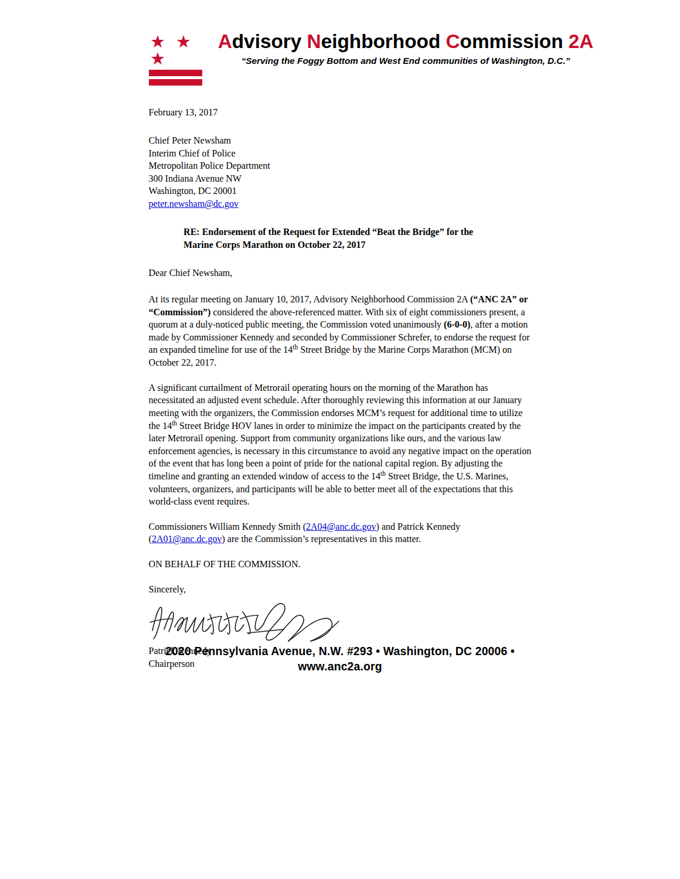★ ★ ★
Advisory Neighborhood Commission 2A
“Serving the Foggy Bottom and West End communities of Washington, D.C.”
February 13, 2017
Chief Peter Newsham
Interim Chief of Police
Metropolitan Police Department
300 Indiana Avenue NW
Washington, DC 20001
peter.newsham@dc.gov
RE: Endorsement of the Request for Extended “Beat the Bridge” for the
Marine Corps Marathon on October 22, 2017
Dear Chief Newsham,
At its regular meeting on January 10, 2017, Advisory Neighborhood Commission 2A (“ANC 2A” or “Commission”) considered the above-referenced matter. With six of eight commissioners present, a quorum at a duly-noticed public meeting, the Commission voted unanimously (6-0-0), after a motion made by Commissioner Kennedy and seconded by Commissioner Schrefer, to endorse the request for an expanded timeline for use of the 14th Street Bridge by the Marine Corps Marathon (MCM) on October 22, 2017.
A significant curtailment of Metrorail operating hours on the morning of the Marathon has necessitated an adjusted event schedule. After thoroughly reviewing this information at our January meeting with the organizers, the Commission endorses MCM’s request for additional time to utilize the 14th Street Bridge HOV lanes in order to minimize the impact on the participants created by the later Metrorail opening. Support from community organizations like ours, and the various law enforcement agencies, is necessary in this circumstance to avoid any negative impact on the operation of the event that has long been a point of pride for the national capital region. By adjusting the timeline and granting an extended window of access to the 14th Street Bridge, the U.S. Marines, volunteers, organizers, and participants will be able to better meet all of the expectations that this world-class event requires.
Commissioners William Kennedy Smith (2A04@anc.dc.gov) and Patrick Kennedy (2A01@anc.dc.gov) are the Commission’s representatives in this matter.
ON BEHALF OF THE COMMISSION.
Sincerely,
Signature
Patrick Kennedy
Chairperson
2020 Pennsylvania Avenue, N.W. #293 • Washington, DC 20006 • www.anc2a.org